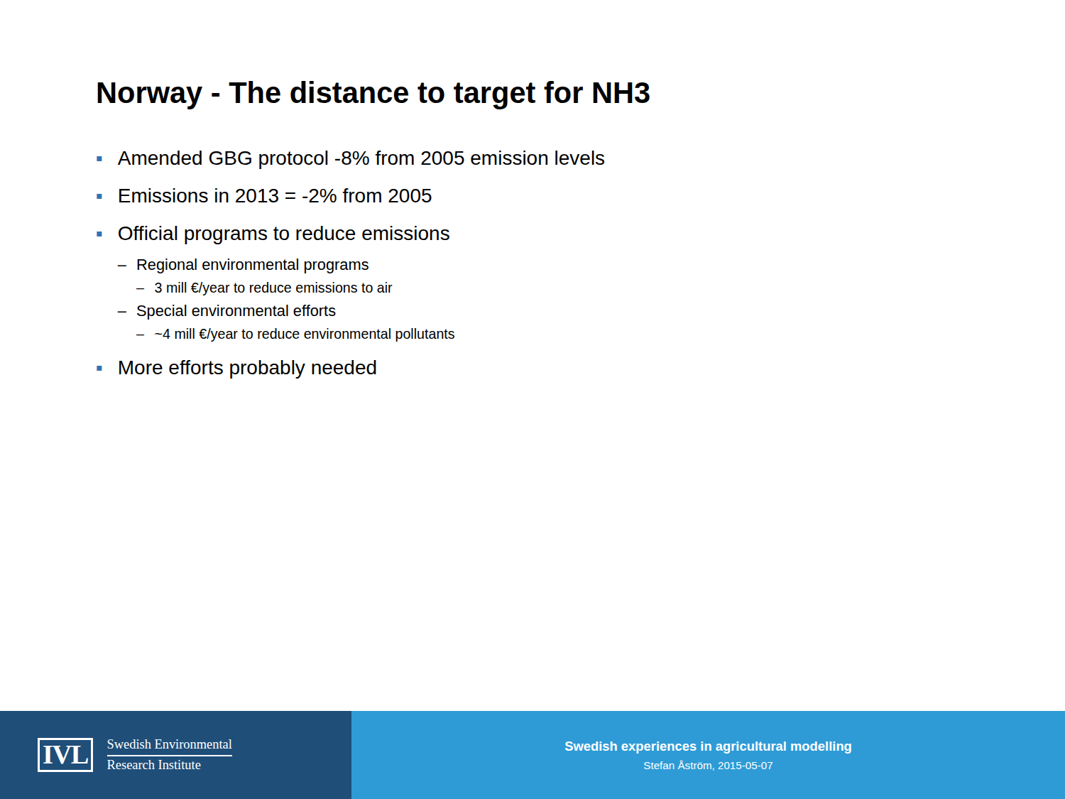Norway - The distance to target for NH3
Amended GBG protocol -8% from 2005 emission levels
Emissions in 2013 = -2% from 2005
Official programs to reduce emissions
Regional environmental programs
3 mill €/year to reduce emissions to air
Special environmental efforts
~4 mill €/year to reduce environmental pollutants
More efforts probably needed
IVL Swedish Environmental
Research Institute
Swedish experiences in agricultural modelling
Stefan Åström, 2015-05-07